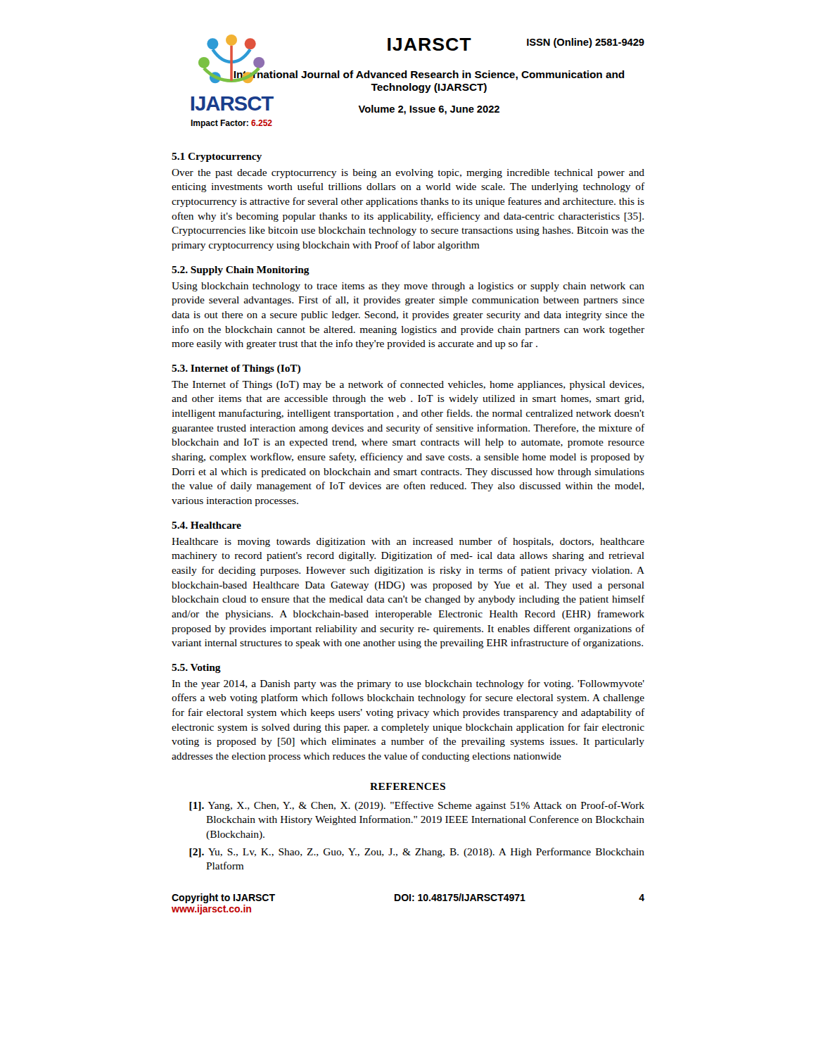IJARSCT
Impact Factor: 6.252
ISSN (Online) 2581-9429
IJARSCT
International Journal of Advanced Research in Science, Communication and Technology (IJARSCT)
Volume 2, Issue 6, June 2022
5.1 Cryptocurrency
Over the past decade cryptocurrency is being an evolving topic, merging incredible technical power and enticing investments worth useful trillions dollars on a world wide scale. The underlying technology of cryptocurrency is attractive for several other applications thanks to its unique features and architecture. this is often why it's becoming popular thanks to its applicability, efficiency and data-centric characteristics [35]. Cryptocurrencies like bitcoin use blockchain technology to secure transactions using hashes. Bitcoin was the primary cryptocurrency using blockchain with Proof of labor algorithm
5.2. Supply Chain Monitoring
Using blockchain technology to trace items as they move through a logistics or supply chain network can provide several advantages. First of all, it provides greater simple communication between partners since data is out there on a secure public ledger. Second, it provides greater security and data integrity since the info on the blockchain cannot be altered. meaning logistics and provide chain partners can work together more easily with greater trust that the info they're provided is accurate and up so far .
5.3. Internet of Things (IoT)
The Internet of Things (IoT) may be a network of connected vehicles, home appliances, physical devices, and other items that are accessible through the web . IoT is widely utilized in smart homes, smart grid, intelligent manufacturing, intelligent transportation , and other fields. the normal centralized network doesn't guarantee trusted interaction among devices and security of sensitive information. Therefore, the mixture of blockchain and IoT is an expected trend, where smart contracts will help to automate, promote resource sharing, complex workflow, ensure safety, efficiency and save costs. a sensible home model is proposed by Dorri et al which is predicated on blockchain and smart contracts. They discussed how through simulations the value of daily management of IoT devices are often reduced. They also discussed within the model, various interaction processes.
5.4. Healthcare
Healthcare is moving towards digitization with an increased number of hospitals, doctors, healthcare machinery to record patient's record digitally. Digitization of med- ical data allows sharing and retrieval easily for deciding purposes. However such digitization is risky in terms of patient privacy violation. A blockchain-based Healthcare Data Gateway (HDG) was proposed by Yue et al. They used a personal blockchain cloud to ensure that the medical data can't be changed by anybody including the patient himself and/or the physicians. A blockchain-based interoperable Electronic Health Record (EHR) framework proposed by provides important reliability and security re- quirements. It enables different organizations of variant internal structures to speak with one another using the prevailing EHR infrastructure of organizations.
5.5. Voting
In the year 2014, a Danish party was the primary to use blockchain technology for voting. 'Followmyvote' offers a web voting platform which follows blockchain technology for secure electoral system. A challenge for fair electoral system which keeps users' voting privacy which provides transparency and adaptability of electronic system is solved during this paper. a completely unique blockchain application for fair electronic voting is proposed by [50] which eliminates a number of the prevailing systems issues. It particularly addresses the election process which reduces the value of conducting elections nationwide
REFERENCES
[1]. Yang, X., Chen, Y., & Chen, X. (2019). "Effective Scheme against 51% Attack on Proof-of-Work Blockchain with History Weighted Information." 2019 IEEE International Conference on Blockchain (Blockchain).
[2]. Yu, S., Lv, K., Shao, Z., Guo, Y., Zou, J., & Zhang, B. (2018). A High Performance Blockchain Platform
Copyright to IJARSCT
www.ijarsct.co.in
4
DOI: 10.48175/IJARSCT4971